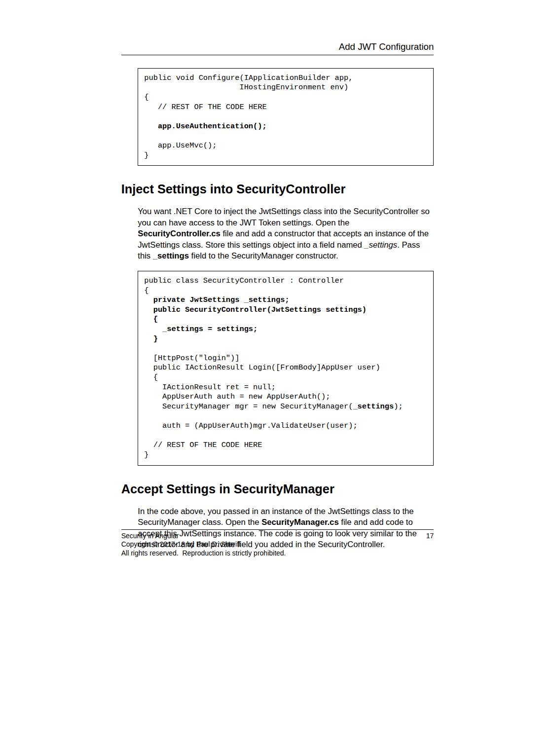Add JWT Configuration
public void Configure(IApplicationBuilder app,
                     IHostingEnvironment env)
{
   // REST OF THE CODE HERE

   app.UseAuthentication();

   app.UseMvc();
}
Inject Settings into SecurityController
You want .NET Core to inject the JwtSettings class into the SecurityController so you can have access to the JWT Token settings. Open the SecurityController.cs file and add a constructor that accepts an instance of the JwtSettings class. Store this settings object into a field named _settings. Pass this _settings field to the SecurityManager constructor.
public class SecurityController : Controller
{
  private JwtSettings _settings;
  public SecurityController(JwtSettings settings)
  {
    _settings = settings;
  }

  [HttpPost("login")]
  public IActionResult Login([FromBody]AppUser user)
  {
    IActionResult ret = null;
    AppUserAuth auth = new AppUserAuth();
    SecurityManager mgr = new SecurityManager(_settings);

    auth = (AppUserAuth)mgr.ValidateUser(user);

  // REST OF THE CODE HERE
}
Accept Settings in SecurityManager
In the code above, you passed in an instance of the JwtSettings class to the SecurityManager class. Open the SecurityManager.cs file and add code to accept this JwtSettings instance. The code is going to look very similar to the constructor and the private field you added in the SecurityController.
Security in Angular
Copyright © 2017-18 by Paul D. Sheriff
All rights reserved. Reproduction is strictly prohibited.
17